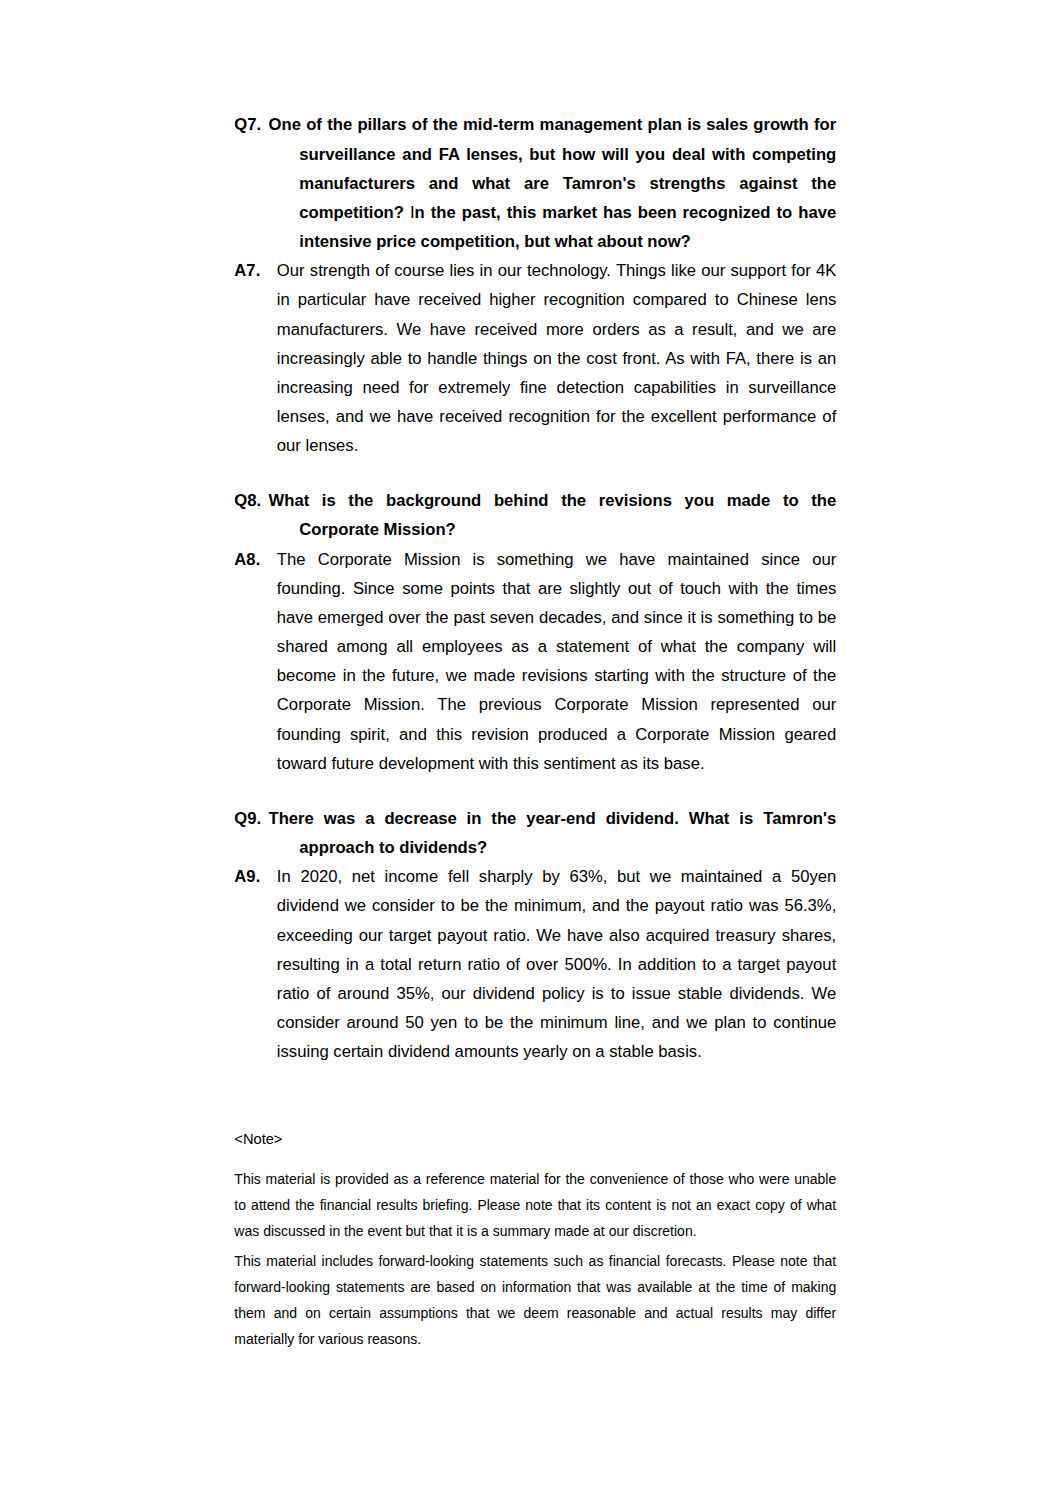Q7. One of the pillars of the mid-term management plan is sales growth for surveillance and FA lenses, but how will you deal with competing manufacturers and what are Tamron's strengths against the competition? In the past, this market has been recognized to have intensive price competition, but what about now?
A7. Our strength of course lies in our technology. Things like our support for 4K in particular have received higher recognition compared to Chinese lens manufacturers. We have received more orders as a result, and we are increasingly able to handle things on the cost front. As with FA, there is an increasing need for extremely fine detection capabilities in surveillance lenses, and we have received recognition for the excellent performance of our lenses.
Q8. What is the background behind the revisions you made to the Corporate Mission?
A8. The Corporate Mission is something we have maintained since our founding. Since some points that are slightly out of touch with the times have emerged over the past seven decades, and since it is something to be shared among all employees as a statement of what the company will become in the future, we made revisions starting with the structure of the Corporate Mission. The previous Corporate Mission represented our founding spirit, and this revision produced a Corporate Mission geared toward future development with this sentiment as its base.
Q9. There was a decrease in the year-end dividend. What is Tamron's approach to dividends?
A9. In 2020, net income fell sharply by 63%, but we maintained a 50yen dividend we consider to be the minimum, and the payout ratio was 56.3%, exceeding our target payout ratio. We have also acquired treasury shares, resulting in a total return ratio of over 500%. In addition to a target payout ratio of around 35%, our dividend policy is to issue stable dividends. We consider around 50 yen to be the minimum line, and we plan to continue issuing certain dividend amounts yearly on a stable basis.
<Note>
This material is provided as a reference material for the convenience of those who were unable to attend the financial results briefing. Please note that its content is not an exact copy of what was discussed in the event but that it is a summary made at our discretion.
This material includes forward-looking statements such as financial forecasts. Please note that forward-looking statements are based on information that was available at the time of making them and on certain assumptions that we deem reasonable and actual results may differ materially for various reasons.